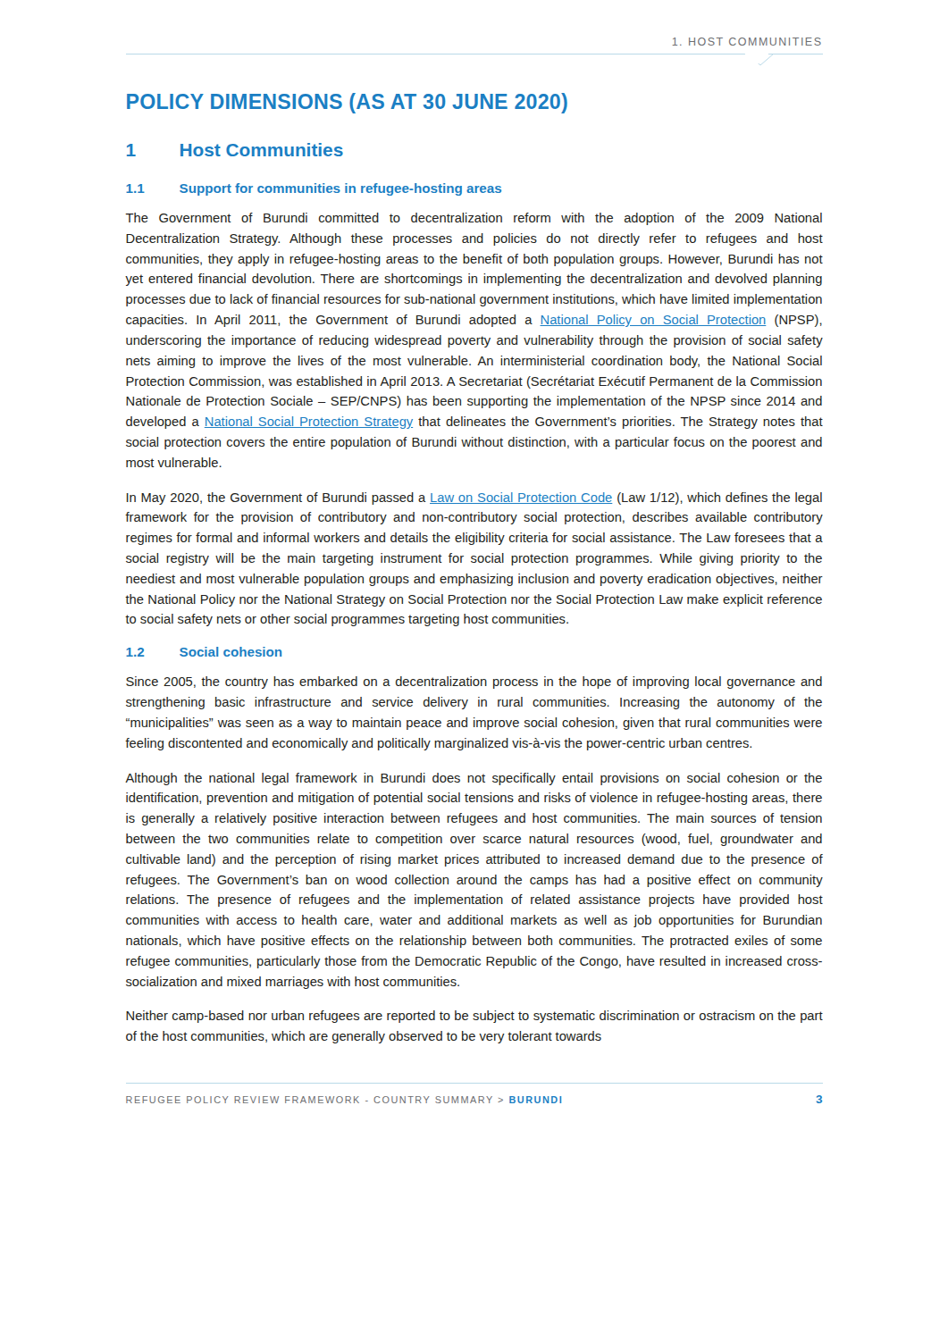1. Host Communities
POLICY DIMENSIONS (AS AT 30 JUNE 2020)
1 Host Communities
1.1 Support for communities in refugee-hosting areas
The Government of Burundi committed to decentralization reform with the adoption of the 2009 National Decentralization Strategy. Although these processes and policies do not directly refer to refugees and host communities, they apply in refugee-hosting areas to the benefit of both population groups. However, Burundi has not yet entered financial devolution. There are shortcomings in implementing the decentralization and devolved planning processes due to lack of financial resources for sub-national government institutions, which have limited implementation capacities. In April 2011, the Government of Burundi adopted a National Policy on Social Protection (NPSP), underscoring the importance of reducing widespread poverty and vulnerability through the provision of social safety nets aiming to improve the lives of the most vulnerable. An interministerial coordination body, the National Social Protection Commission, was established in April 2013. A Secretariat (Secrétariat Exécutif Permanent de la Commission Nationale de Protection Sociale – SEP/CNPS) has been supporting the implementation of the NPSP since 2014 and developed a National Social Protection Strategy that delineates the Government’s priorities. The Strategy notes that social protection covers the entire population of Burundi without distinction, with a particular focus on the poorest and most vulnerable.
In May 2020, the Government of Burundi passed a Law on Social Protection Code (Law 1/12), which defines the legal framework for the provision of contributory and non-contributory social protection, describes available contributory regimes for formal and informal workers and details the eligibility criteria for social assistance. The Law foresees that a social registry will be the main targeting instrument for social protection programmes. While giving priority to the neediest and most vulnerable population groups and emphasizing inclusion and poverty eradication objectives, neither the National Policy nor the National Strategy on Social Protection nor the Social Protection Law make explicit reference to social safety nets or other social programmes targeting host communities.
1.2 Social cohesion
Since 2005, the country has embarked on a decentralization process in the hope of improving local governance and strengthening basic infrastructure and service delivery in rural communities. Increasing the autonomy of the “municipalities” was seen as a way to maintain peace and improve social cohesion, given that rural communities were feeling discontented and economically and politically marginalized vis-à-vis the power-centric urban centres.
Although the national legal framework in Burundi does not specifically entail provisions on social cohesion or the identification, prevention and mitigation of potential social tensions and risks of violence in refugee-hosting areas, there is generally a relatively positive interaction between refugees and host communities. The main sources of tension between the two communities relate to competition over scarce natural resources (wood, fuel, groundwater and cultivable land) and the perception of rising market prices attributed to increased demand due to the presence of refugees. The Government’s ban on wood collection around the camps has had a positive effect on community relations. The presence of refugees and the implementation of related assistance projects have provided host communities with access to health care, water and additional markets as well as job opportunities for Burundian nationals, which have positive effects on the relationship between both communities. The protracted exiles of some refugee communities, particularly those from the Democratic Republic of the Congo, have resulted in increased cross-socialization and mixed marriages with host communities.
Neither camp-based nor urban refugees are reported to be subject to systematic discrimination or ostracism on the part of the host communities, which are generally observed to be very tolerant towards
Refugee Policy Review Framework - Country Summary > Burundi
3